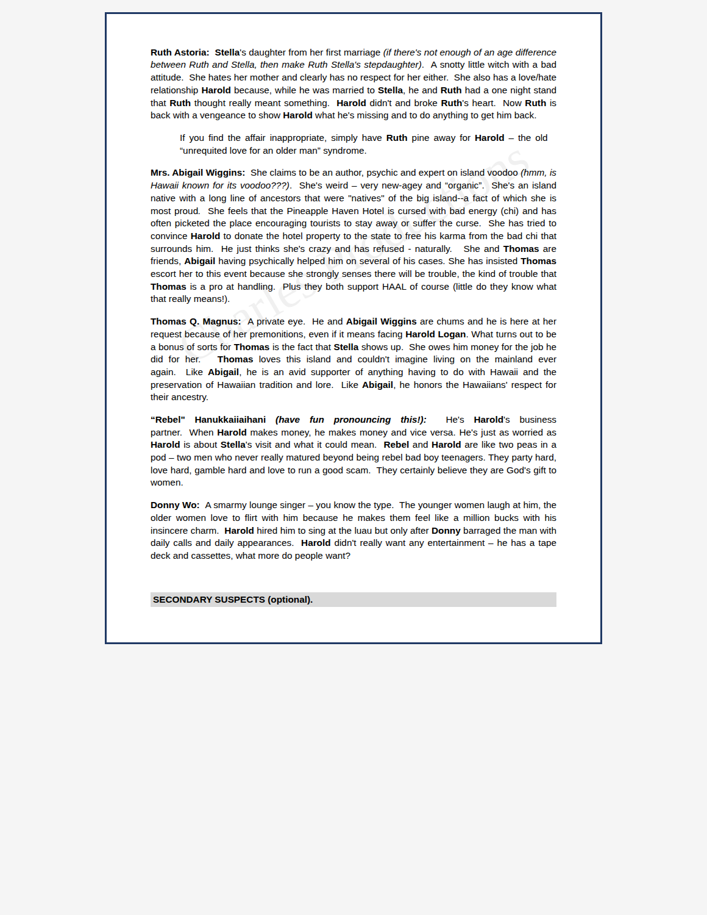Charles Productions
Ruth Astoria: Stella's daughter from her first marriage (if there's not enough of an age difference between Ruth and Stella, then make Ruth Stella's stepdaughter). A snotty little witch with a bad attitude. She hates her mother and clearly has no respect for her either. She also has a love/hate relationship Harold because, while he was married to Stella, he and Ruth had a one night stand that Ruth thought really meant something. Harold didn't and broke Ruth's heart. Now Ruth is back with a vengeance to show Harold what he's missing and to do anything to get him back.
If you find the affair inappropriate, simply have Ruth pine away for Harold – the old “unrequited love for an older man” syndrome.
Mrs. Abigail Wiggins: She claims to be an author, psychic and expert on island voodoo (hmm, is Hawaii known for its voodoo???). She's weird – very new-agey and “organic”. She's an island native with a long line of ancestors that were "natives" of the big island--a fact of which she is most proud. She feels that the Pineapple Haven Hotel is cursed with bad energy (chi) and has often picketed the place encouraging tourists to stay away or suffer the curse. She has tried to convince Harold to donate the hotel property to the state to free his karma from the bad chi that surrounds him. He just thinks she's crazy and has refused - naturally. She and Thomas are friends, Abigail having psychically helped him on several of his cases. She has insisted Thomas escort her to this event because she strongly senses there will be trouble, the kind of trouble that Thomas is a pro at handling. Plus they both support HAAL of course (little do they know what that really means!).
Thomas Q. Magnus: A private eye. He and Abigail Wiggins are chums and he is here at her request because of her premonitions, even if it means facing Harold Logan. What turns out to be a bonus of sorts for Thomas is the fact that Stella shows up. She owes him money for the job he did for her. Thomas loves this island and couldn't imagine living on the mainland ever again. Like Abigail, he is an avid supporter of anything having to do with Hawaii and the preservation of Hawaiian tradition and lore. Like Abigail, he honors the Hawaiians' respect for their ancestry.
“Rebel" Hanukkaiiaihani (have fun pronouncing this!): He's Harold's business partner. When Harold makes money, he makes money and vice versa. He's just as worried as Harold is about Stella's visit and what it could mean. Rebel and Harold are like two peas in a pod – two men who never really matured beyond being rebel bad boy teenagers. They party hard, love hard, gamble hard and love to run a good scam. They certainly believe they are God's gift to women.
Donny Wo: A smarmy lounge singer – you know the type. The younger women laugh at him, the older women love to flirt with him because he makes them feel like a million bucks with his insincere charm. Harold hired him to sing at the luau but only after Donny barraged the man with daily calls and daily appearances. Harold didn't really want any entertainment – he has a tape deck and cassettes, what more do people want?
SECONDARY SUSPECTS (optional).